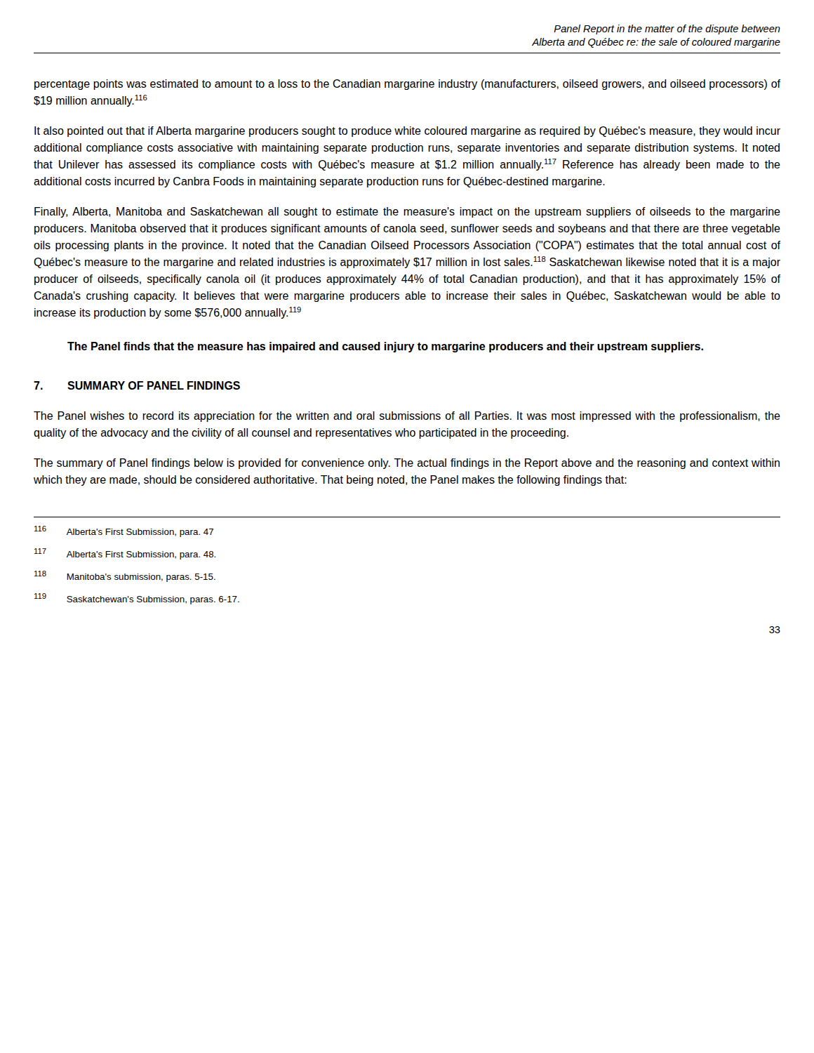Panel Report in the matter of the dispute between
Alberta and Québec re: the sale of coloured margarine
percentage points was estimated to amount to a loss to the Canadian margarine industry (manufacturers, oilseed growers, and oilseed processors) of $19 million annually.116
It also pointed out that if Alberta margarine producers sought to produce white coloured margarine as required by Québec's measure, they would incur additional compliance costs associative with maintaining separate production runs, separate inventories and separate distribution systems. It noted that Unilever has assessed its compliance costs with Québec's measure at $1.2 million annually.117 Reference has already been made to the additional costs incurred by Canbra Foods in maintaining separate production runs for Québec-destined margarine.
Finally, Alberta, Manitoba and Saskatchewan all sought to estimate the measure's impact on the upstream suppliers of oilseeds to the margarine producers. Manitoba observed that it produces significant amounts of canola seed, sunflower seeds and soybeans and that there are three vegetable oils processing plants in the province. It noted that the Canadian Oilseed Processors Association ("COPA") estimates that the total annual cost of Québec's measure to the margarine and related industries is approximately $17 million in lost sales.118 Saskatchewan likewise noted that it is a major producer of oilseeds, specifically canola oil (it produces approximately 44% of total Canadian production), and that it has approximately 15% of Canada's crushing capacity. It believes that were margarine producers able to increase their sales in Québec, Saskatchewan would be able to increase its production by some $576,000 annually.119
The Panel finds that the measure has impaired and caused injury to margarine producers and their upstream suppliers.
7. SUMMARY OF PANEL FINDINGS
The Panel wishes to record its appreciation for the written and oral submissions of all Parties. It was most impressed with the professionalism, the quality of the advocacy and the civility of all counsel and representatives who participated in the proceeding.
The summary of Panel findings below is provided for convenience only. The actual findings in the Report above and the reasoning and context within which they are made, should be considered authoritative. That being noted, the Panel makes the following findings that:
116 Alberta's First Submission, para. 47
117 Alberta's First Submission, para. 48.
118 Manitoba's submission, paras. 5-15.
119 Saskatchewan's Submission, paras. 6-17.
33